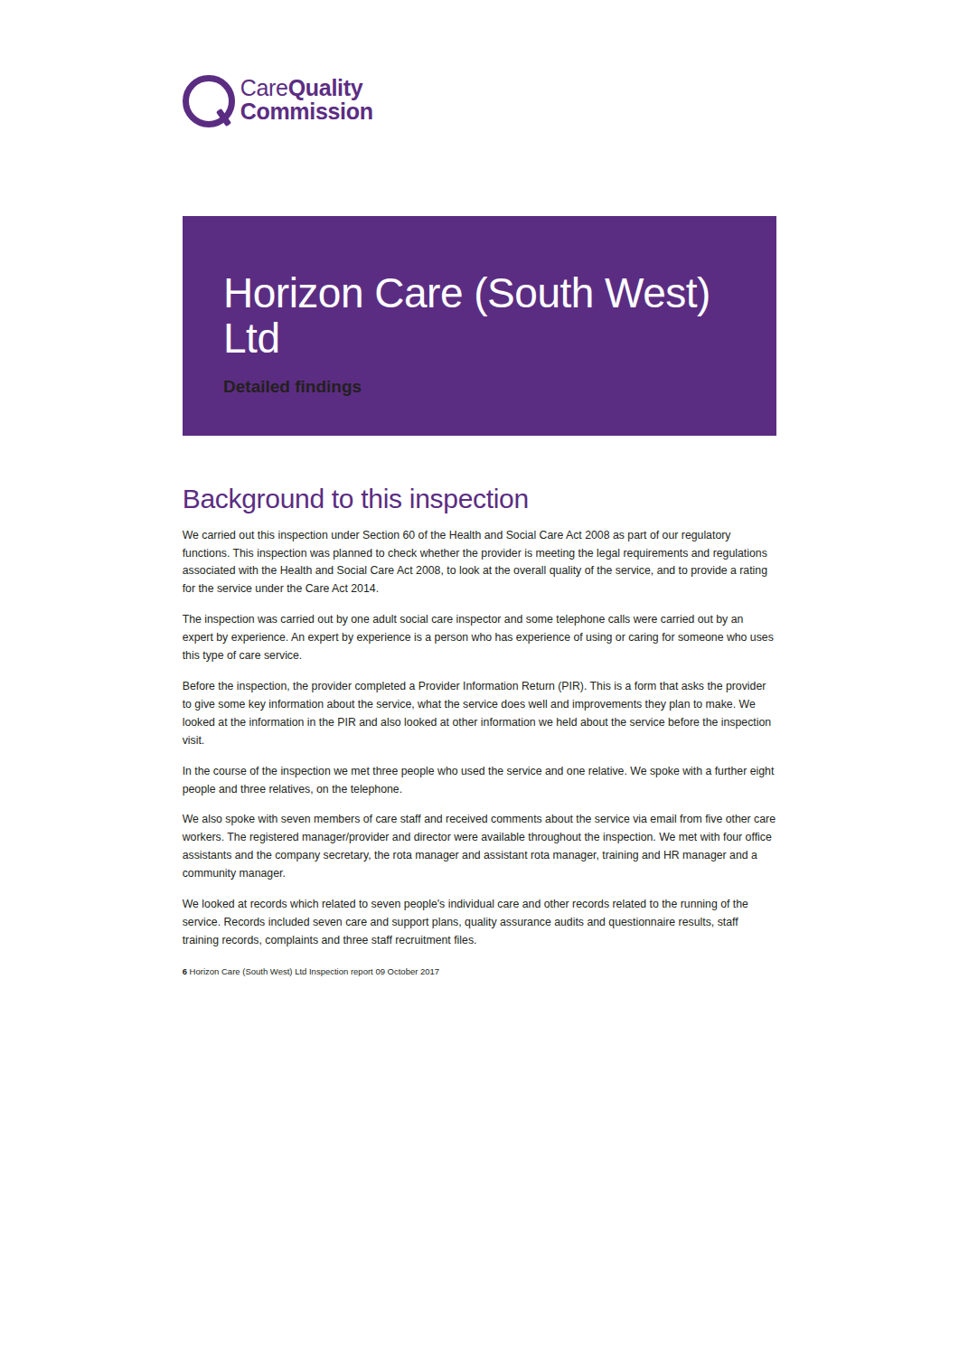Care Quality Commission
Horizon Care (South West)
Ltd
Detailed findings
Background to this inspection
We carried out this inspection under Section 60 of the Health and Social Care Act 2008 as part of our regulatory functions. This inspection was planned to check whether the provider is meeting the legal requirements and regulations associated with the Health and Social Care Act 2008, to look at the overall quality of the service, and to provide a rating for the service under the Care Act 2014.
The inspection was carried out by one adult social care inspector and some telephone calls were carried out by an expert by experience. An expert by experience is a person who has experience of using or caring for someone who uses this type of care service.
Before the inspection, the provider completed a Provider Information Return (PIR). This is a form that asks the provider to give some key information about the service, what the service does well and improvements they plan to make. We looked at the information in the PIR and also looked at other information we held about the service before the inspection visit.
In the course of the inspection we met three people who used the service and one relative. We spoke with a further eight people and three relatives, on the telephone.
We also spoke with seven members of care staff and received comments about the service via email from five other care workers. The registered manager/provider and director were available throughout the inspection. We met with four office assistants and the company secretary, the rota manager and assistant rota manager, training and HR manager and a community manager.
We looked at records which related to seven people's individual care and other records related to the running of the service. Records included seven care and support plans, quality assurance audits and questionnaire results, staff training records, complaints and three staff recruitment files.
6 Horizon Care (South West) Ltd Inspection report 09 October 2017